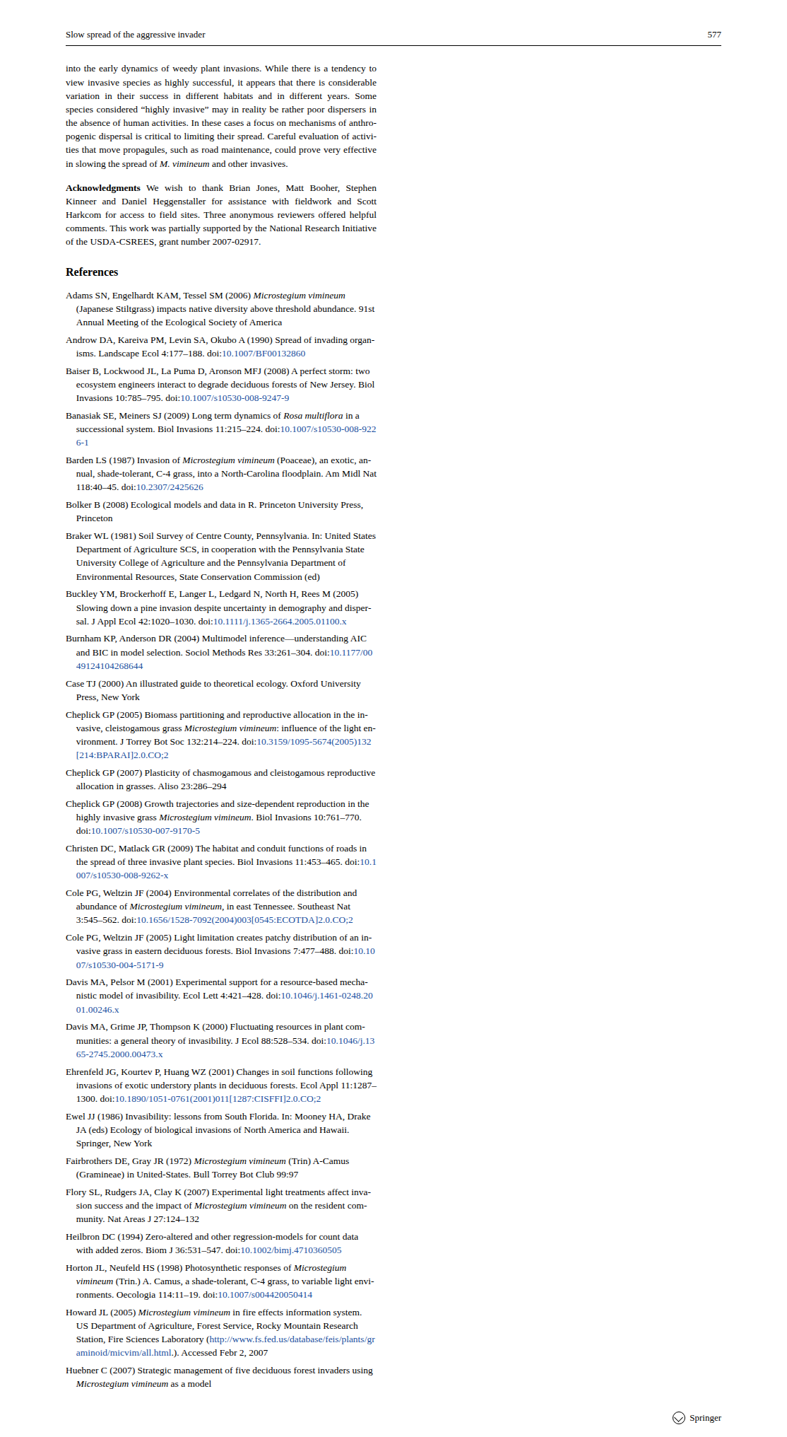Slow spread of the aggressive invader 577
into the early dynamics of weedy plant invasions. While there is a tendency to view invasive species as highly successful, it appears that there is considerable variation in their success in different habitats and in different years. Some species considered “highly invasive” may in reality be rather poor dispersers in the absence of human activities. In these cases a focus on mechanisms of anthropogenic dispersal is critical to limiting their spread. Careful evaluation of activities that move propagules, such as road maintenance, could prove very effective in slowing the spread of M. vimineum and other invasives.
Acknowledgments We wish to thank Brian Jones, Matt Booher, Stephen Kinneer and Daniel Heggenstaller for assistance with fieldwork and Scott Harkcom for access to field sites. Three anonymous reviewers offered helpful comments. This work was partially supported by the National Research Initiative of the USDA-CSREES, grant number 2007-02917.
References
Adams SN, Engelhardt KAM, Tessel SM (2006) Microstegium vimineum (Japanese Stiltgrass) impacts native diversity above threshold abundance. 91st Annual Meeting of the Ecological Society of America
Androw DA, Kareiva PM, Levin SA, Okubo A (1990) Spread of invading organisms. Landscape Ecol 4:177–188. doi:10.1007/BF00132860
Baiser B, Lockwood JL, La Puma D, Aronson MFJ (2008) A perfect storm: two ecosystem engineers interact to degrade deciduous forests of New Jersey. Biol Invasions 10:785–795. doi:10.1007/s10530-008-9247-9
Banasiak SE, Meiners SJ (2009) Long term dynamics of Rosa multiflora in a successional system. Biol Invasions 11:215–224. doi:10.1007/s10530-008-9226-1
Barden LS (1987) Invasion of Microstegium vimineum (Poaceae), an exotic, annual, shade-tolerant, C-4 grass, into a North-Carolina floodplain. Am Midl Nat 118:40–45. doi:10.2307/2425626
Bolker B (2008) Ecological models and data in R. Princeton University Press, Princeton
Braker WL (1981) Soil Survey of Centre County, Pennsylvania. In: United States Department of Agriculture SCS, in cooperation with the Pennsylvania State University College of Agriculture and the Pennsylvania Department of Environmental Resources, State Conservation Commission (ed)
Buckley YM, Brockerhoff E, Langer L, Ledgard N, North H, Rees M (2005) Slowing down a pine invasion despite uncertainty in demography and dispersal. J Appl Ecol 42:1020–1030. doi:10.1111/j.1365-2664.2005.01100.x
Burnham KP, Anderson DR (2004) Multimodel inference—understanding AIC and BIC in model selection. Sociol Methods Res 33:261–304. doi:10.1177/0049124104268644
Case TJ (2000) An illustrated guide to theoretical ecology. Oxford University Press, New York
Cheplick GP (2005) Biomass partitioning and reproductive allocation in the invasive, cleistogamous grass Microstegium vimineum: influence of the light environment. J Torrey Bot Soc 132:214–224. doi:10.3159/1095-5674(2005)132[214:BPARAI]2.0.CO;2
Cheplick GP (2007) Plasticity of chasmogamous and cleistogamous reproductive allocation in grasses. Aliso 23:286–294
Cheplick GP (2008) Growth trajectories and size-dependent reproduction in the highly invasive grass Microstegium vimineum. Biol Invasions 10:761–770. doi:10.1007/s10530-007-9170-5
Christen DC, Matlack GR (2009) The habitat and conduit functions of roads in the spread of three invasive plant species. Biol Invasions 11:453–465. doi:10.1007/s10530-008-9262-x
Cole PG, Weltzin JF (2004) Environmental correlates of the distribution and abundance of Microstegium vimineum, in east Tennessee. Southeast Nat 3:545–562. doi:10.1656/1528-7092(2004)003[0545:ECOTDA]2.0.CO;2
Cole PG, Weltzin JF (2005) Light limitation creates patchy distribution of an invasive grass in eastern deciduous forests. Biol Invasions 7:477–488. doi:10.1007/s10530-004-5171-9
Davis MA, Pelsor M (2001) Experimental support for a resource-based mechanistic model of invasibility. Ecol Lett 4:421–428. doi:10.1046/j.1461-0248.2001.00246.x
Davis MA, Grime JP, Thompson K (2000) Fluctuating resources in plant communities: a general theory of invasibility. J Ecol 88:528–534. doi:10.1046/j.1365-2745.2000.00473.x
Ehrenfeld JG, Kourtev P, Huang WZ (2001) Changes in soil functions following invasions of exotic understory plants in deciduous forests. Ecol Appl 11:1287–1300. doi:10.1890/1051-0761(2001)011[1287:CISFFI]2.0.CO;2
Ewel JJ (1986) Invasibility: lessons from South Florida. In: Mooney HA, Drake JA (eds) Ecology of biological invasions of North America and Hawaii. Springer, New York
Fairbrothers DE, Gray JR (1972) Microstegium vimineum (Trin) A-Camus (Gramineae) in United-States. Bull Torrey Bot Club 99:97
Flory SL, Rudgers JA, Clay K (2007) Experimental light treatments affect invasion success and the impact of Microstegium vimineum on the resident community. Nat Areas J 27:124–132
Heilbron DC (1994) Zero-altered and other regression-models for count data with added zeros. Biom J 36:531–547. doi:10.1002/bimj.4710360505
Horton JL, Neufeld HS (1998) Photosynthetic responses of Microstegium vimineum (Trin.) A. Camus, a shade-tolerant, C-4 grass, to variable light environments. Oecologia 114:11–19. doi:10.1007/s004420050414
Howard JL (2005) Microstegium vimineum in fire effects information system. US Department of Agriculture, Forest Service, Rocky Mountain Research Station, Fire Sciences Laboratory (http://www.fs.fed.us/database/feis/plants/graminoid/micvim/all.html.). Accessed Febr 2, 2007
Huebner C (2007) Strategic management of five deciduous forest invaders using Microstegium vimineum as a model
Springer